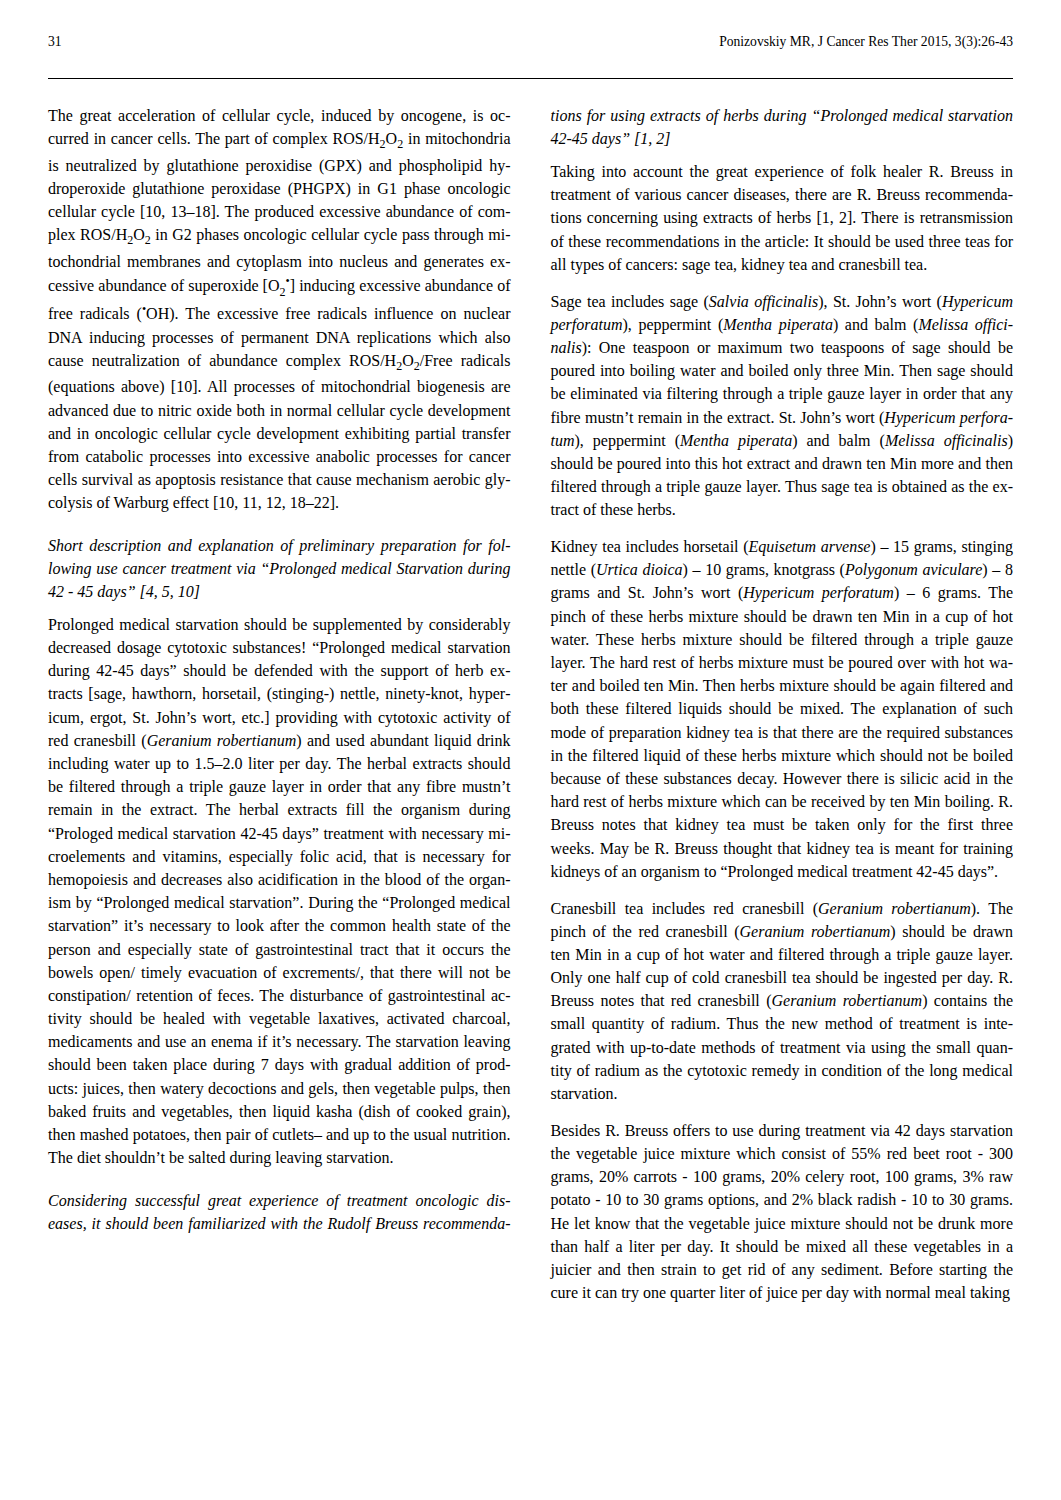31 Ponizovskiy MR, J Cancer Res Ther 2015, 3(3):26-43
The great acceleration of cellular cycle, induced by oncogene, is occurred in cancer cells. The part of complex ROS/H2O2 in mitochondria is neutralized by glutathione peroxidise (GPX) and phospholipid hydroperoxide glutathione peroxidase (PHGPX) in G1 phase oncologic cellular cycle [10, 13–18]. The produced excessive abundance of complex ROS/H2O2 in G2 phases oncologic cellular cycle pass through mitochondrial membranes and cytoplasm into nucleus and generates excessive abundance of superoxide [O2•] inducing excessive abundance of free radicals (•OH). The excessive free radicals influence on nuclear DNA inducing processes of permanent DNA replications which also cause neutralization of abundance complex ROS/H2O2/Free radicals (equations above) [10]. All processes of mitochondrial biogenesis are advanced due to nitric oxide both in normal cellular cycle development and in oncologic cellular cycle development exhibiting partial transfer from catabolic processes into excessive anabolic processes for cancer cells survival as apoptosis resistance that cause mechanism aerobic glycolysis of Warburg effect [10, 11, 12, 18–22].
Short description and explanation of preliminary preparation for following use cancer treatment via “Prolonged medical Starvation during 42 - 45 days” [4, 5, 10]
Prolonged medical starvation should be supplemented by considerably decreased dosage cytotoxic substances! “Prolonged medical starvation during 42-45 days” should be defended with the support of herb extracts [sage, hawthorn, horsetail, (stinging-) nettle, ninety-knot, hypericum, ergot, St. John’s wort, etc.] providing with cytotoxic activity of red cranesbill (Geranium robertianum) and used abundant liquid drink including water up to 1.5–2.0 liter per day. The herbal extracts should be filtered through a triple gauze layer in order that any fibre mustn’t remain in the extract. The herbal extracts fill the organism during “Prologed medical starvation 42-45 days” treatment with necessary microelements and vitamins, especially folic acid, that is necessary for hemopoiesis and decreases also acidification in the blood of the organism by “Prolonged medical starvation”. During the “Prolonged medical starvation” it’s necessary to look after the common health state of the person and especially state of gastrointestinal tract that it occurs the bowels open/ timely evacuation of excrements/, that there will not be constipation/ retention of feces. The disturbance of gastrointestinal activity should be healed with vegetable laxatives, activated charcoal, medicaments and use an enema if it’s necessary. The starvation leaving should been taken place during 7 days with gradual addition of products: juices, then watery decoctions and gels, then vegetable pulps, then baked fruits and vegetables, then liquid kasha (dish of cooked grain), then mashed potatoes, then pair of cutlets– and up to the usual nutrition. The diet shouldn’t be salted during leaving starvation.
Considering successful great experience of treatment oncologic diseases, it should been familiarized with the Rudolf Breuss recommendations for using extracts of herbs during “Prolonged medical starvation 42-45 days” [1, 2]
Taking into account the great experience of folk healer R. Breuss in treatment of various cancer diseases, there are R. Breuss recommendations concerning using extracts of herbs [1, 2]. There is retransmission of these recommendations in the article: It should be used three teas for all types of cancers: sage tea, kidney tea and cranesbill tea.
Sage tea includes sage (Salvia officinalis), St. John’s wort (Hypericum perforatum), peppermint (Mentha piperata) and balm (Melissa officinalis): One teaspoon or maximum two teaspoons of sage should be poured into boiling water and boiled only three Min. Then sage should be eliminated via filtering through a triple gauze layer in order that any fibre mustn’t remain in the extract. St. John’s wort (Hypericum perforatum), peppermint (Mentha piperata) and balm (Melissa officinalis) should be poured into this hot extract and drawn ten Min more and then filtered through a triple gauze layer. Thus sage tea is obtained as the extract of these herbs.
Kidney tea includes horsetail (Equisetum arvense) – 15 grams, stinging nettle (Urtica dioica) – 10 grams, knotgrass (Polygonum aviculare) – 8 grams and St. John’s wort (Hypericum perforatum) – 6 grams. The pinch of these herbs mixture should be drawn ten Min in a cup of hot water. These herbs mixture should be filtered through a triple gauze layer. The hard rest of herbs mixture must be poured over with hot water and boiled ten Min. Then herbs mixture should be again filtered and both these filtered liquids should be mixed. The explanation of such mode of preparation kidney tea is that there are the required substances in the filtered liquid of these herbs mixture which should not be boiled because of these substances decay. However there is silicic acid in the hard rest of herbs mixture which can be received by ten Min boiling. R. Breuss notes that kidney tea must be taken only for the first three weeks. May be R. Breuss thought that kidney tea is meant for training kidneys of an organism to “Prolonged medical treatment 42-45 days”.
Cranesbill tea includes red cranesbill (Geranium robertianum). The pinch of the red cranesbill (Geranium robertianum) should be drawn ten Min in a cup of hot water and filtered through a triple gauze layer. Only one half cup of cold cranesbill tea should be ingested per day. R. Breuss notes that red cranesbill (Geranium robertianum) contains the small quantity of radium. Thus the new method of treatment is integrated with up-to-date methods of treatment via using the small quantity of radium as the cytotoxic remedy in condition of the long medical starvation.
Besides R. Breuss offers to use during treatment via 42 days starvation the vegetable juice mixture which consist of 55% red beet root - 300 grams, 20% carrots - 100 grams, 20% celery root, 100 grams, 3% raw potato - 10 to 30 grams options, and 2% black radish - 10 to 30 grams. He let know that the vegetable juice mixture should not be drunk more than half a liter per day. It should be mixed all these vegetables in a juicier and then strain to get rid of any sediment. Before starting the cure it can try one quarter liter of juice per day with normal meal taking